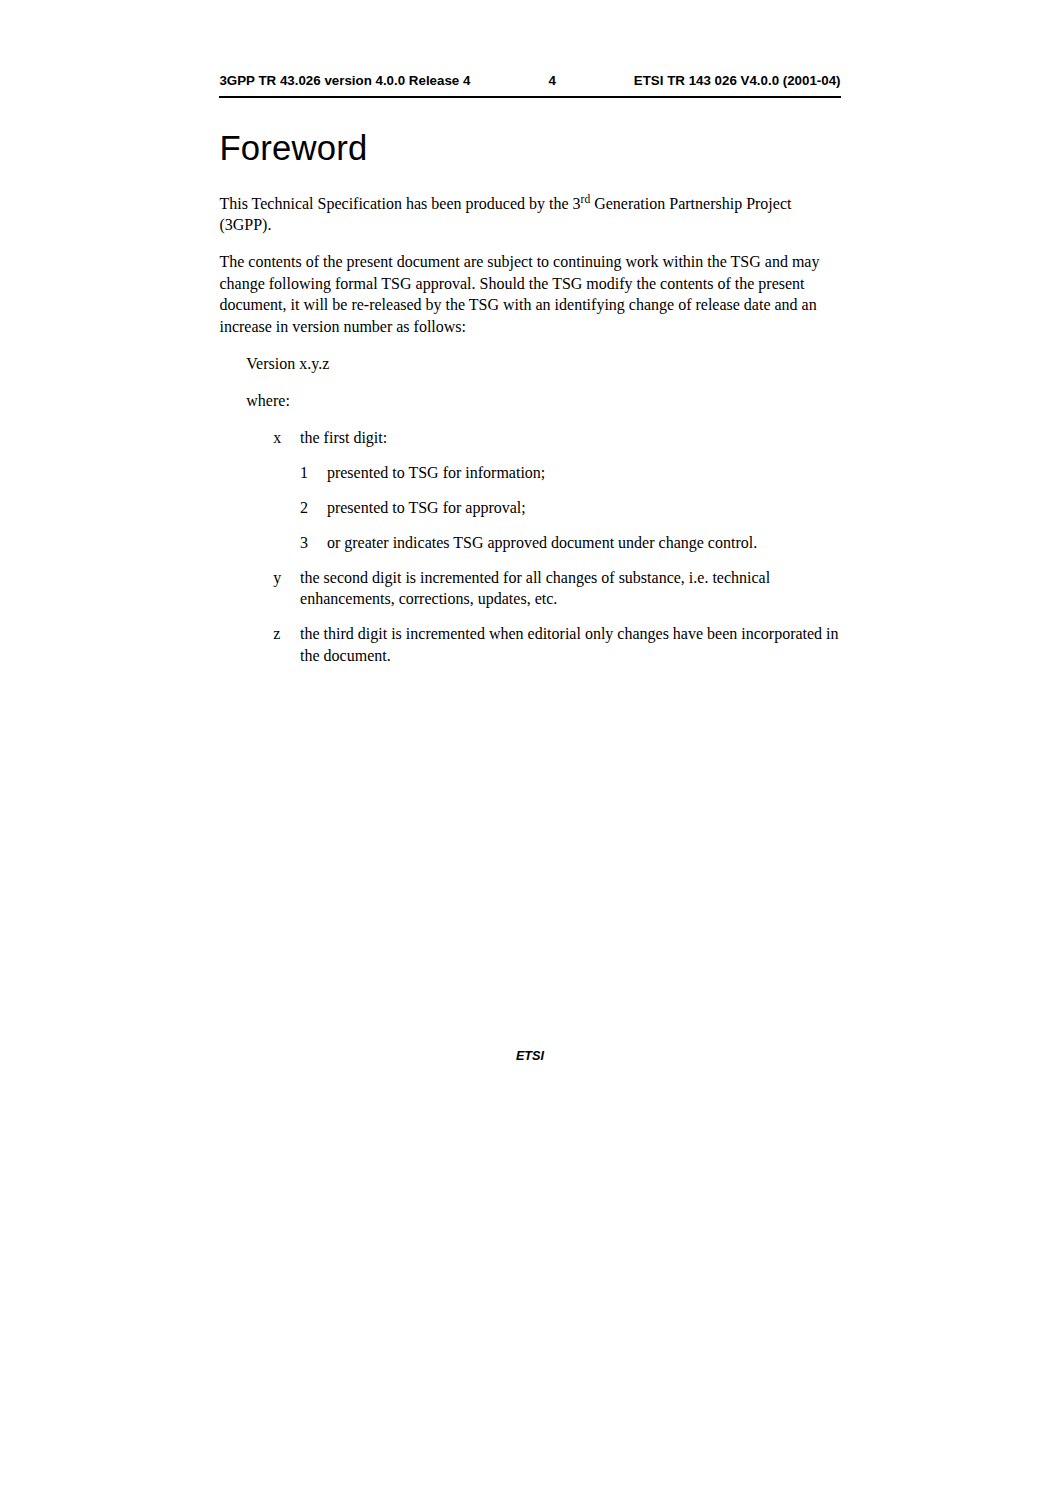3GPP TR 43.026 version 4.0.0 Release 4
4
ETSI TR 143 026 V4.0.0 (2001-04)
Foreword
This Technical Specification has been produced by the 3rd Generation Partnership Project (3GPP).
The contents of the present document are subject to continuing work within the TSG and may change following formal TSG approval. Should the TSG modify the contents of the present document, it will be re-released by the TSG with an identifying change of release date and an increase in version number as follows:
Version x.y.z
where:
x
the first digit:
1
presented to TSG for information;
2
presented to TSG for approval;
3
or greater indicates TSG approved document under change control.
y
the second digit is incremented for all changes of substance, i.e. technical enhancements, corrections, updates, etc.
z
the third digit is incremented when editorial only changes have been incorporated in the document.
ETSI